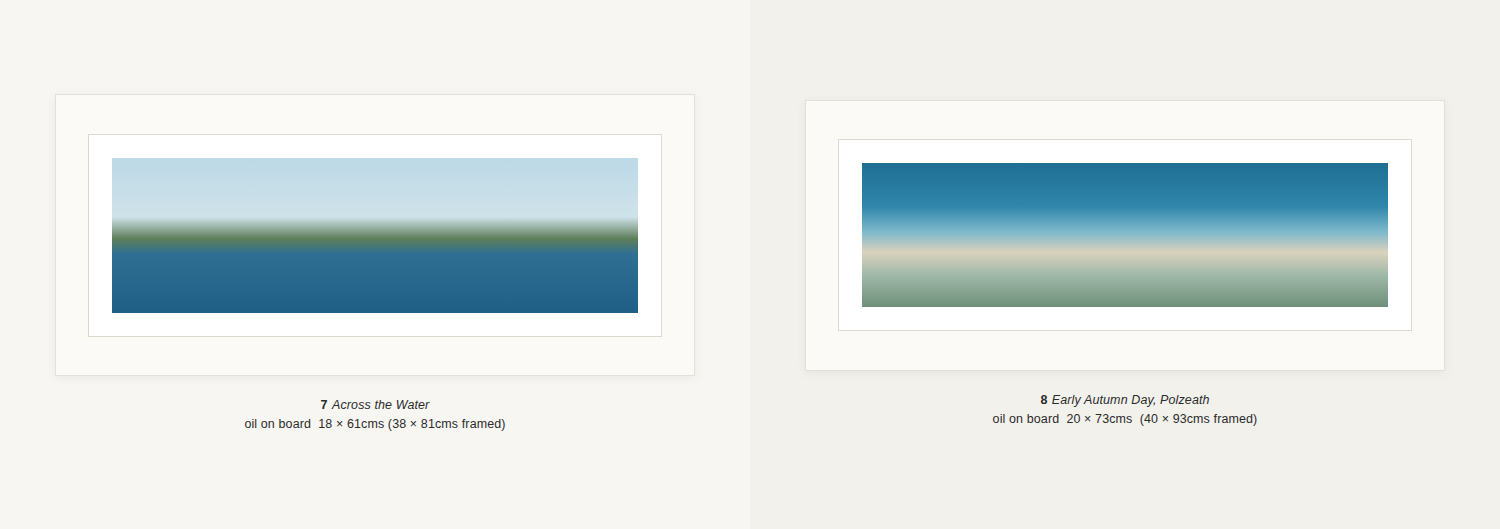7 Across the Water oil on board 18 × 61cms (38 × 81cms framed)
8 Early Autumn Day, Polzeath oil on board 20 × 73cms (40 × 93cms framed)